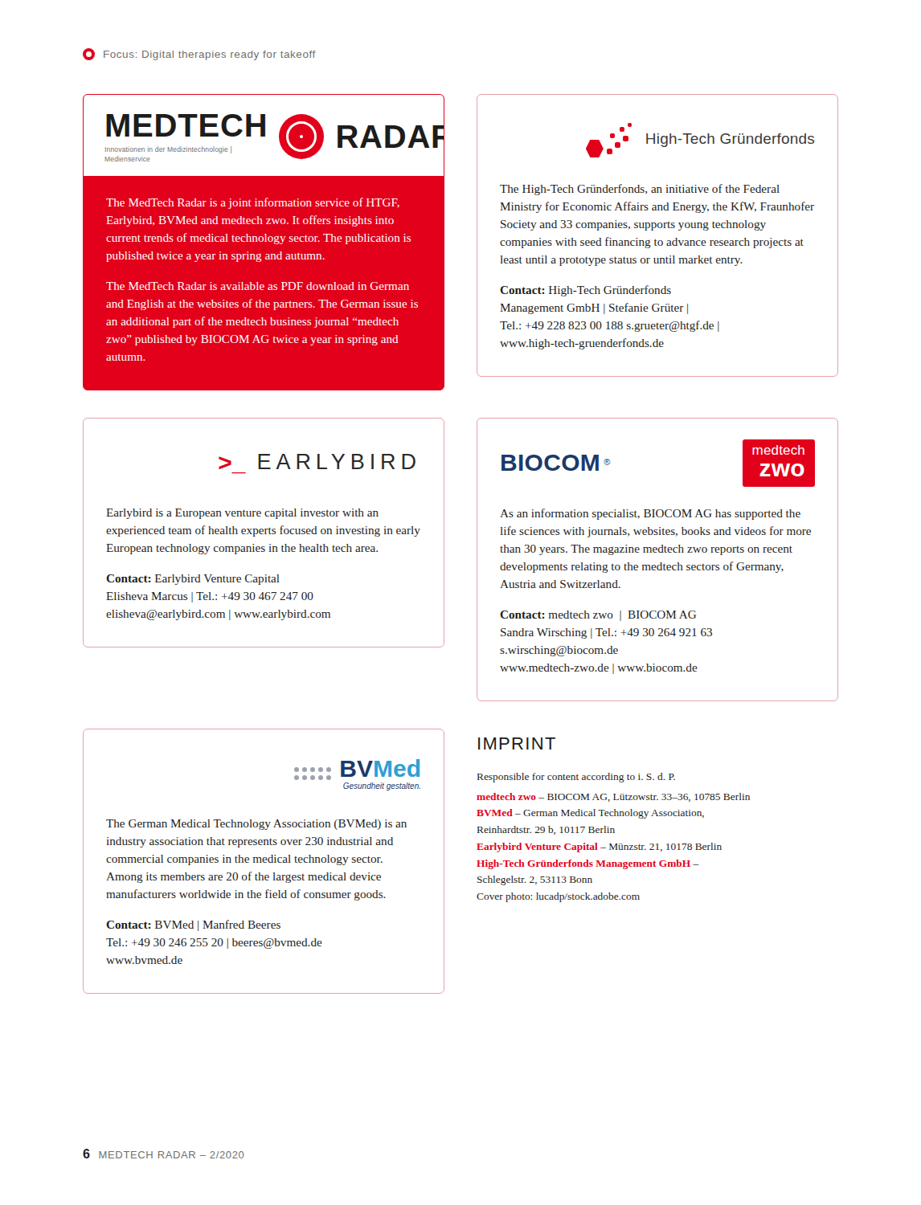Focus: Digital therapies ready for takeoff
MEDTECH
Innovationen in der Medizintechnologie | Medienservice
RADAR
The MedTech Radar is a joint information service of HTGF, Earlybird, BVMed and medtech zwo. It offers insights into current trends of medical technology sector. The publication is published twice a year in spring and autumn.
The MedTech Radar is available as PDF download in German and English at the websites of the partners. The German issue is an additional part of the medtech business journal “medtech zwo” published by BIOCOM AG twice a year in spring and autumn.
High-Tech Gründerfonds
The High-Tech Gründerfonds, an initiative of the Federal Ministry for Economic Affairs and Energy, the KfW, Fraunhofer Society and 33 companies, supports young technology companies with seed financing to advance research projects at least until a prototype status or until market entry.
Contact: High-Tech Gründerfonds
Management GmbH | Stefanie Grüter |
Tel.: +49 228 823 00 188 s.grueter@htgf.de |
www.high-tech-gruenderfonds.de
>_ EARLYBIRD
Earlybird is a European venture capital investor with an experienced team of health experts focused on investing in early European technology companies in the health tech area.
Contact: Earlybird Venture Capital
Elisheva Marcus | Tel.: +49 30 467 247 00
elisheva@earlybird.com | www.earlybird.com
BIOCOM®
medtech
zwo
As an information specialist, BIOCOM AG has supported the life sciences with journals, websites, books and videos for more than 30 years. The magazine medtech zwo reports on recent developments relating to the medtech sectors of Germany, Austria and Switzerland.
Contact: medtech zwo | BIOCOM AG
Sandra Wirsching | Tel.: +49 30 264 921 63
s.wirsching@biocom.de
www.medtech-zwo.de | www.biocom.de
BVMed
Gesundheit gestalten.
The German Medical Technology Association (BVMed) is an industry association that represents over 230 industrial and commercial companies in the medical technology sector. Among its members are 20 of the largest medical device manufacturers worldwide in the field of consumer goods.
Contact: BVMed | Manfred Beeres
Tel.: +49 30 246 255 20 | beeres@bvmed.de
www.bvmed.de
IMPRINT
Responsible for content according to i. S. d. P.
medtech zwo – BIOCOM AG, Lützowstr. 33–36, 10785 Berlin
BVMed – German Medical Technology Association,
Reinhardtstr. 29 b, 10117 Berlin
Earlybird Venture Capital – Münzstr. 21, 10178 Berlin
High-Tech Gründerfonds Management GmbH –
Schlegelstr. 2, 53113 Bonn
Cover photo: lucadp/stock.adobe.com
6 MEDTECH RADAR – 2/2020